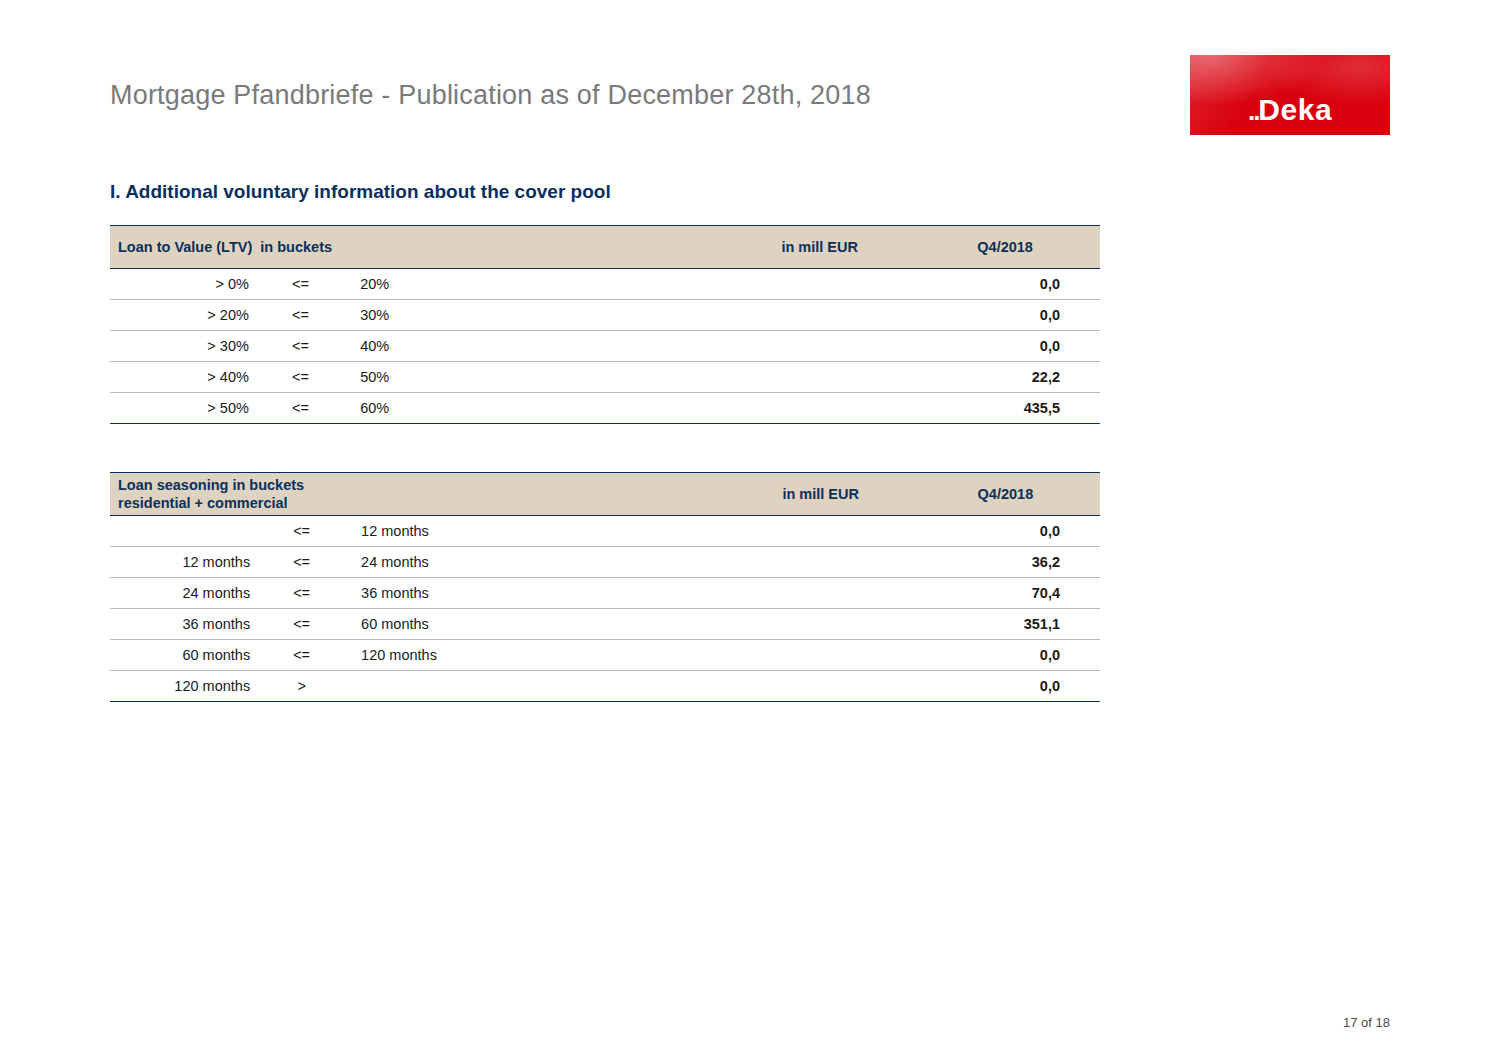.. Deka
Mortgage Pfandbriefe - Publication as of December 28th, 2018
I. Additional voluntary information about the cover pool
| Loan to Value (LTV) in buckets | in mill EUR | Q4/2018 |
| --- | --- | --- |
| > 0% | <= | 20% | | | 0,0 |
| > 20% | <= | 30% | | | 0,0 |
| > 30% | <= | 40% | | | 0,0 |
| > 40% | <= | 50% | | | 22,2 |
| > 50% | <= | 60% | | | 435,5 |
| Loan seasoning in buckets residential + commercial | in mill EUR | Q4/2018 |
| --- | --- | --- |
| | <= | 12 months | | | 0,0 |
| 12 months | <= | 24 months | | | 36,2 |
| 24 months | <= | 36 months | | | 70,4 |
| 36 months | <= | 60 months | | | 351,1 |
| 60 months | <= | 120 months | | | 0,0 |
| 120 months | > | | | | 0,0 |
17 of 18